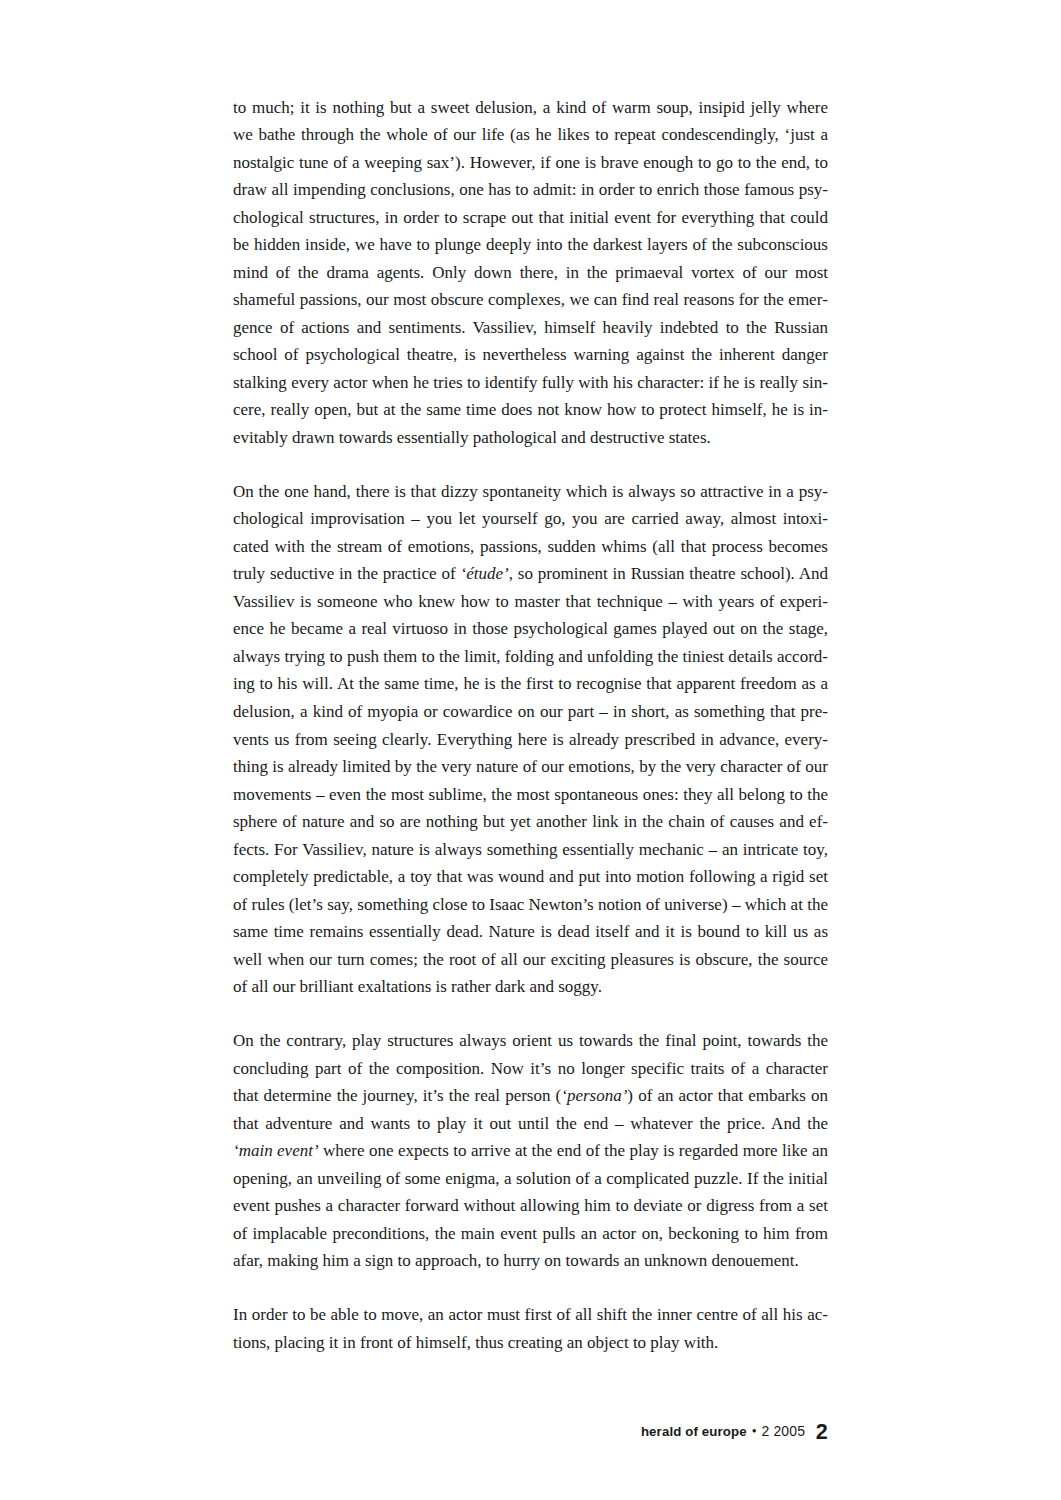to much; it is nothing but a sweet delusion, a kind of warm soup, insipid jelly where we bathe through the whole of our life (as he likes to repeat condescendingly, ‘just a nostalgic tune of a weeping sax’). However, if one is brave enough to go to the end, to draw all impending conclusions, one has to admit: in order to enrich those famous psychological structures, in order to scrape out that initial event for everything that could be hidden inside, we have to plunge deeply into the darkest layers of the subconscious mind of the drama agents. Only down there, in the primaeval vortex of our most shameful passions, our most obscure complexes, we can find real reasons for the emergence of actions and sentiments. Vassiliev, himself heavily indebted to the Russian school of psychological theatre, is nevertheless warning against the inherent danger stalking every actor when he tries to identify fully with his character: if he is really sincere, really open, but at the same time does not know how to protect himself, he is inevitably drawn towards essentially pathological and destructive states.
On the one hand, there is that dizzy spontaneity which is always so attractive in a psychological improvisation – you let yourself go, you are carried away, almost intoxicated with the stream of emotions, passions, sudden whims (all that process becomes truly seductive in the practice of ‘étude’, so prominent in Russian theatre school). And Vassiliev is someone who knew how to master that technique – with years of experience he became a real virtuoso in those psychological games played out on the stage, always trying to push them to the limit, folding and unfolding the tiniest details according to his will. At the same time, he is the first to recognise that apparent freedom as a delusion, a kind of myopia or cowardice on our part – in short, as something that prevents us from seeing clearly. Everything here is already prescribed in advance, everything is already limited by the very nature of our emotions, by the very character of our movements – even the most sublime, the most spontaneous ones: they all belong to the sphere of nature and so are nothing but yet another link in the chain of causes and effects. For Vassiliev, nature is always something essentially mechanic – an intricate toy, completely predictable, a toy that was wound and put into motion following a rigid set of rules (let’s say, something close to Isaac Newton’s notion of universe) – which at the same time remains essentially dead. Nature is dead itself and it is bound to kill us as well when our turn comes; the root of all our exciting pleasures is obscure, the source of all our brilliant exaltations is rather dark and soggy.
On the contrary, play structures always orient us towards the final point, towards the concluding part of the composition. Now it’s no longer specific traits of a character that determine the journey, it’s the real person (‘persona’) of an actor that embarks on that adventure and wants to play it out until the end – whatever the price. And the ‘main event’ where one expects to arrive at the end of the play is regarded more like an opening, an unveiling of some enigma, a solution of a complicated puzzle. If the initial event pushes a character forward without allowing him to deviate or digress from a set of implacable preconditions, the main event pulls an actor on, beckoning to him from afar, making him a sign to approach, to hurry on towards an unknown denouement.
In order to be able to move, an actor must first of all shift the inner centre of all his actions, placing it in front of himself, thus creating an object to play with.
herald of europe•2 20052